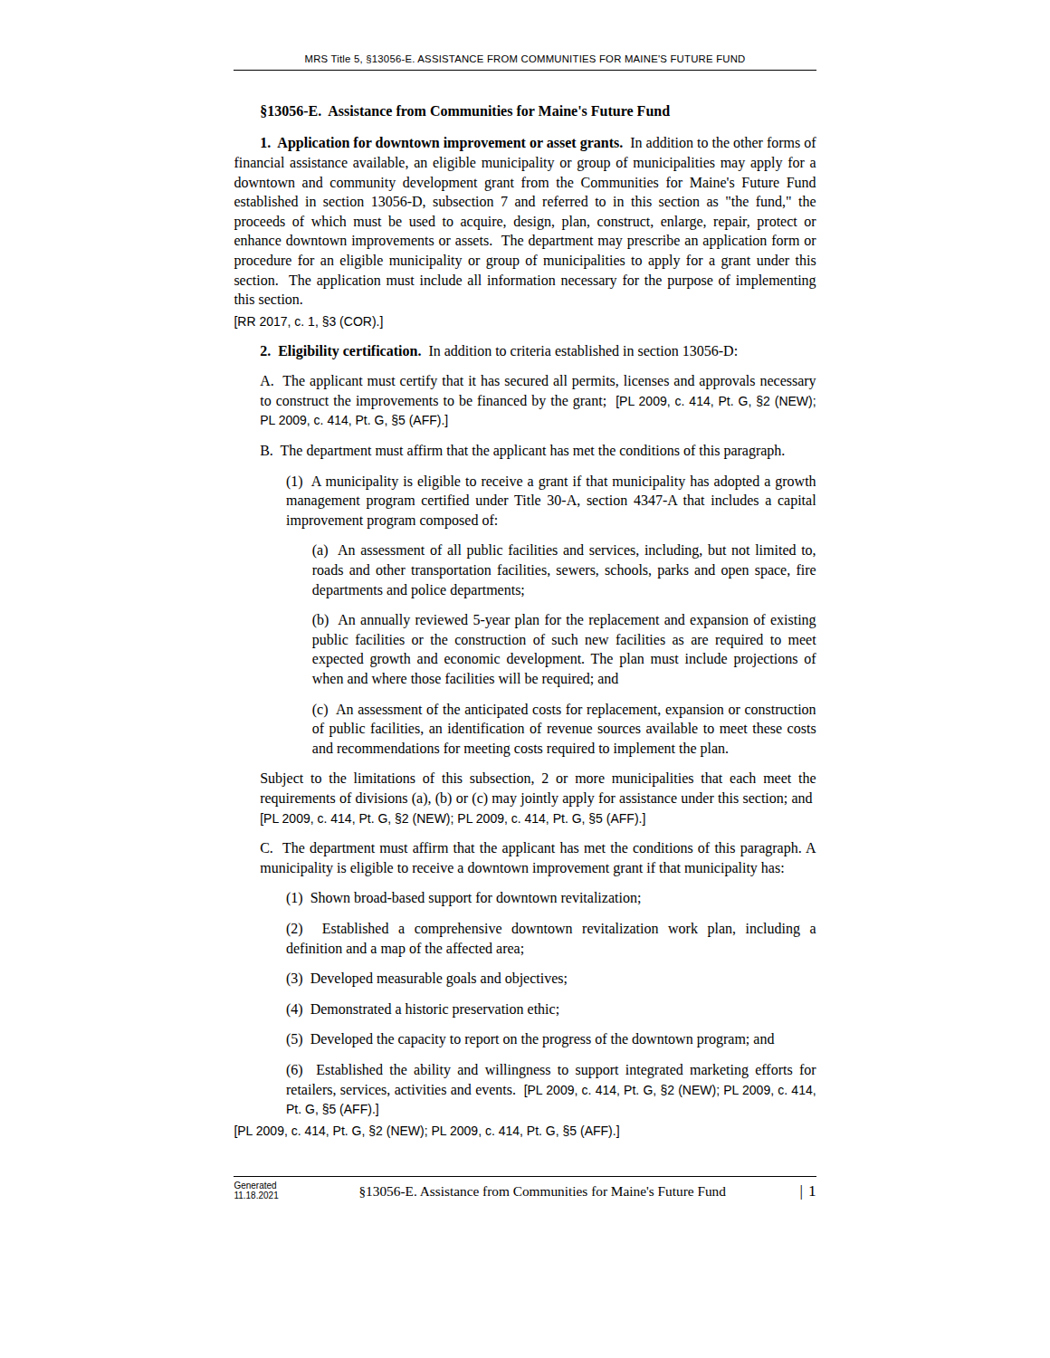MRS Title 5, §13056-E. ASSISTANCE FROM COMMUNITIES FOR MAINE'S FUTURE FUND
§13056-E. Assistance from Communities for Maine's Future Fund
1. Application for downtown improvement or asset grants. In addition to the other forms of financial assistance available, an eligible municipality or group of municipalities may apply for a downtown and community development grant from the Communities for Maine's Future Fund established in section 13056‑D, subsection 7 and referred to in this section as "the fund," the proceeds of which must be used to acquire, design, plan, construct, enlarge, repair, protect or enhance downtown improvements or assets. The department may prescribe an application form or procedure for an eligible municipality or group of municipalities to apply for a grant under this section. The application must include all information necessary for the purpose of implementing this section.
[RR 2017, c. 1, §3 (COR).]
2. Eligibility certification. In addition to criteria established in section 13056‑D:
A. The applicant must certify that it has secured all permits, licenses and approvals necessary to construct the improvements to be financed by the grant; [PL 2009, c. 414, Pt. G, §2 (NEW); PL 2009, c. 414, Pt. G, §5 (AFF).]
B. The department must affirm that the applicant has met the conditions of this paragraph.
(1) A municipality is eligible to receive a grant if that municipality has adopted a growth management program certified under Title 30‑A, section 4347‑A that includes a capital improvement program composed of:
(a) An assessment of all public facilities and services, including, but not limited to, roads and other transportation facilities, sewers, schools, parks and open space, fire departments and police departments;
(b) An annually reviewed 5-year plan for the replacement and expansion of existing public facilities or the construction of such new facilities as are required to meet expected growth and economic development. The plan must include projections of when and where those facilities will be required; and
(c) An assessment of the anticipated costs for replacement, expansion or construction of public facilities, an identification of revenue sources available to meet these costs and recommendations for meeting costs required to implement the plan.
Subject to the limitations of this subsection, 2 or more municipalities that each meet the requirements of divisions (a), (b) or (c) may jointly apply for assistance under this section; and [PL 2009, c. 414, Pt. G, §2 (NEW); PL 2009, c. 414, Pt. G, §5 (AFF).]
C. The department must affirm that the applicant has met the conditions of this paragraph. A municipality is eligible to receive a downtown improvement grant if that municipality has:
(1) Shown broad-based support for downtown revitalization;
(2) Established a comprehensive downtown revitalization work plan, including a definition and a map of the affected area;
(3) Developed measurable goals and objectives;
(4) Demonstrated a historic preservation ethic;
(5) Developed the capacity to report on the progress of the downtown program; and
(6) Established the ability and willingness to support integrated marketing efforts for retailers, services, activities and events. [PL 2009, c. 414, Pt. G, §2 (NEW); PL 2009, c. 414, Pt. G, §5 (AFF).]
[PL 2009, c. 414, Pt. G, §2 (NEW); PL 2009, c. 414, Pt. G, §5 (AFF).]
Generated
11.18.2021
§13056-E. Assistance from Communities for Maine's Future Fund
|1